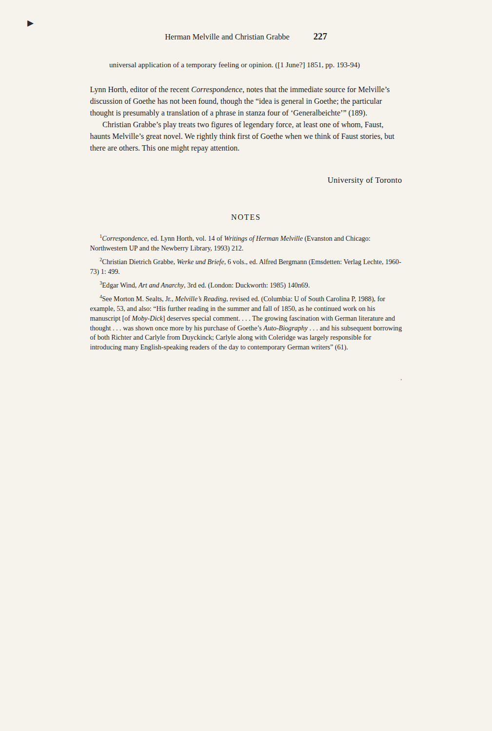▸
Herman Melville and Christian Grabbe 227
universal application of a temporary feeling or opinion. ([1 June?] 1851, pp. 193-94)
Lynn Horth, editor of the recent Correspondence, notes that the immediate source for Melville’s discussion of Goethe has not been found, though the “idea is general in Goethe; the particular thought is presumably a translation of a phrase in stanza four of ‘Generalbeichte’” (189).
Christian Grabbe’s play treats two figures of legendary force, at least one of whom, Faust, haunts Melville’s great novel. We rightly think first of Goethe when we think of Faust stories, but there are others. This one might repay attention.
University of Toronto
NOTES
1Correspondence, ed. Lynn Horth, vol. 14 of Writings of Herman Melville (Evanston and Chicago: Northwestern UP and the Newberry Library, 1993) 212.
2Christian Dietrich Grabbe, Werke und Briefe, 6 vols., ed. Alfred Bergmann (Emsdetten: Verlag Lechte, 1960-73) 1: 499.
3Edgar Wind, Art and Anarchy, 3rd ed. (London: Duckworth: 1985) 140n69.
4See Morton M. Sealts, Jr., Melville’s Reading, revised ed. (Columbia: U of South Carolina P, 1988), for example, 53, and also: “His further reading in the summer and fall of 1850, as he continued work on his manuscript [of Moby-Dick] deserves special comment. . . . The growing fascination with German literature and thought . . . was shown once more by his purchase of Goethe’s Auto-Biography . . . and his subsequent borrowing of both Richter and Carlyle from Duyckinck; Carlyle along with Coleridge was largely responsible for introducing many English-speaking readers of the day to contemporary German writers” (61).
.